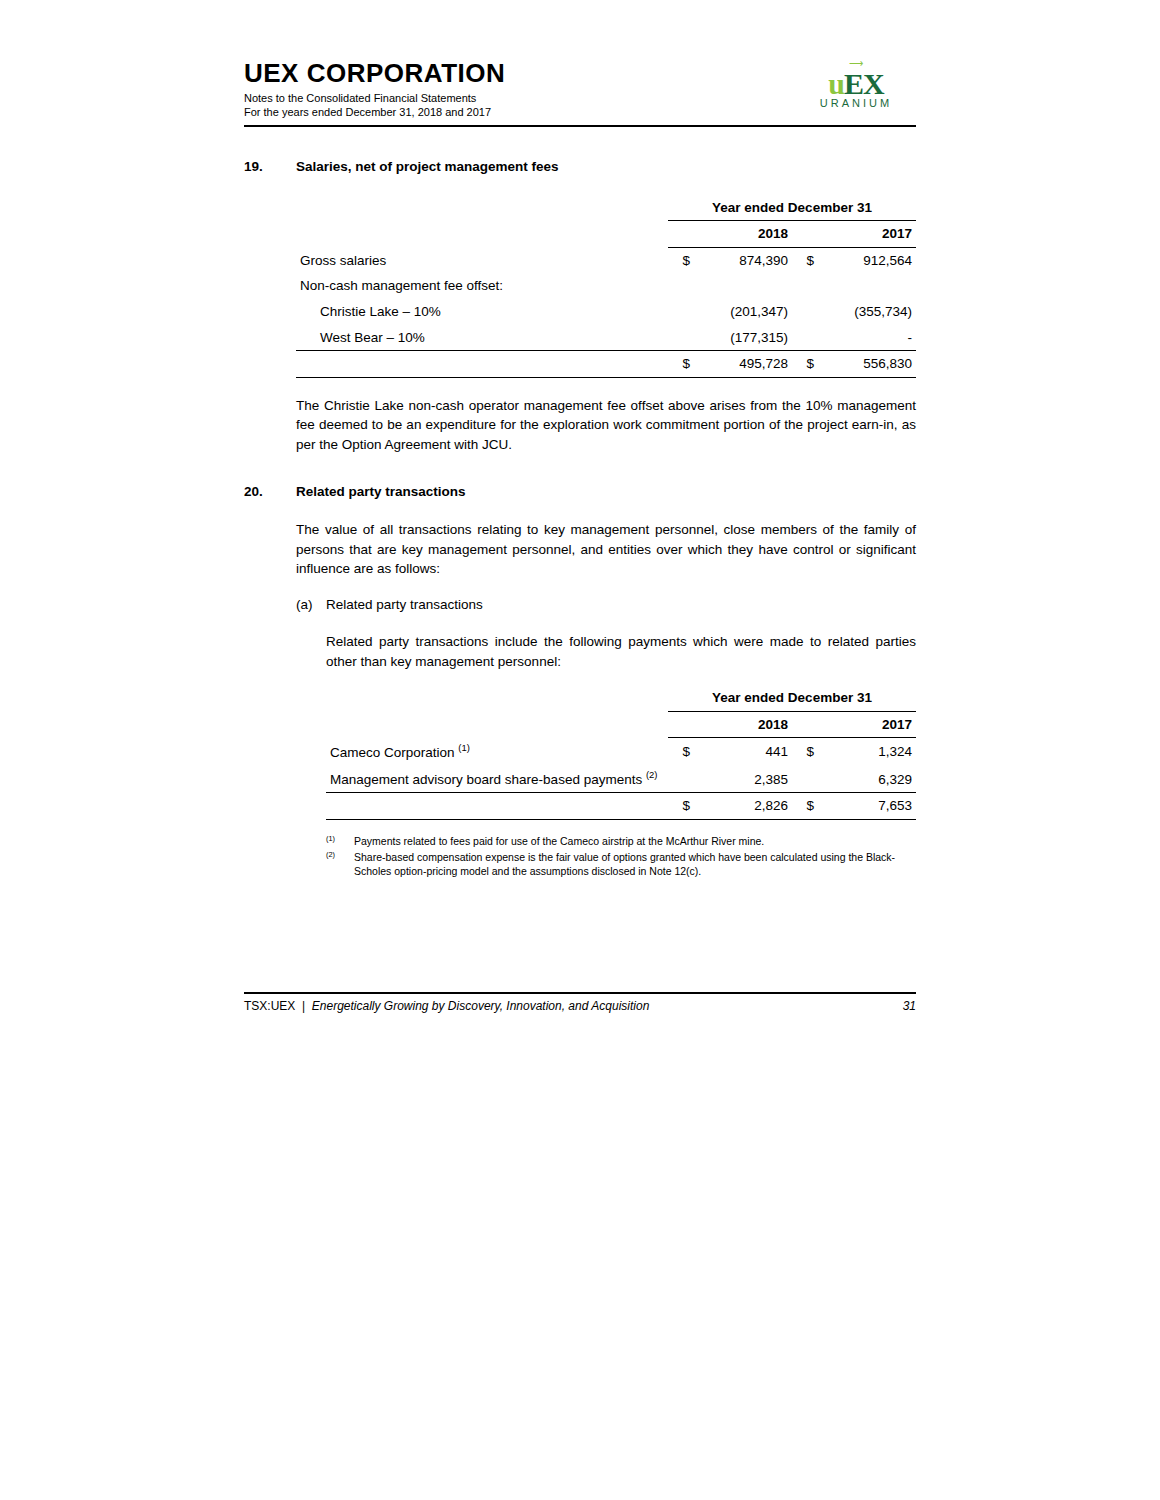UEX CORPORATION
Notes to the Consolidated Financial Statements
For the years ended December 31, 2018 and 2017
⟶
u EX
URANIUM
19. Salaries, net of project management fees
| | Year ended December 31 |
| | 2018 | 2017 |
| Gross salaries | $ | 874,390 | $ | 912,564 |
| Non-cash management fee offset: | | | | |
| Christie Lake – 10% | | (201,347) | | (355,734) |
| West Bear – 10% | | (177,315) | | - |
| | $ | 495,728 | $ | 556,830 |
The Christie Lake non-cash operator management fee offset above arises from the 10% management fee deemed to be an expenditure for the exploration work commitment portion of the project earn-in, as per the Option Agreement with JCU.
20. Related party transactions
The value of all transactions relating to key management personnel, close members of the family of persons that are key management personnel, and entities over which they have control or significant influence are as follows:
(a) Related party transactions
Related party transactions include the following payments which were made to related parties other than key management personnel:
| | Year ended December 31 |
| | 2018 | 2017 |
| Cameco Corporation (1) | $ | 441 | $ | 1,324 |
| Management advisory board share-based payments (2) | | 2,385 | | 6,329 |
| | $ | 2,826 | $ | 7,653 |
(1) Payments related to fees paid for use of the Cameco airstrip at the McArthur River mine.
(2) Share-based compensation expense is the fair value of options granted which have been calculated using the Black-Scholes option-pricing model and the assumptions disclosed in Note 12(c).
TSX:UEX | Energetically Growing by Discovery, Innovation, and Acquisition
31